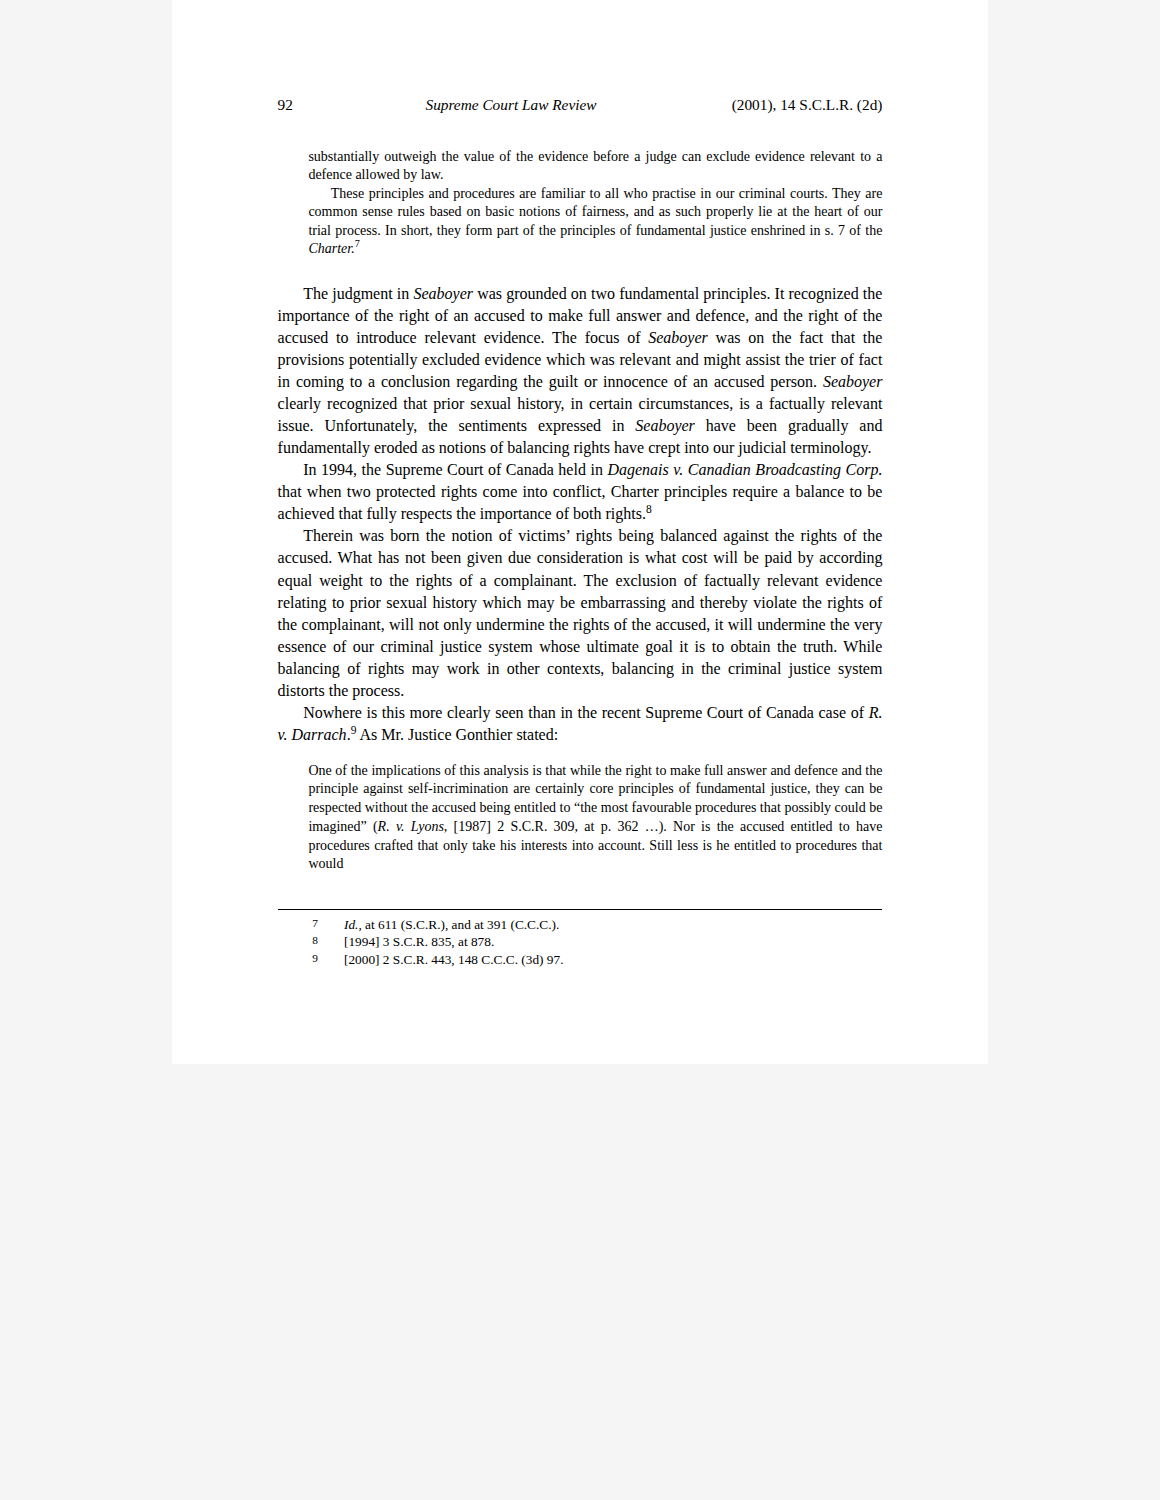92
Supreme Court Law Review
(2001), 14 S.C.L.R. (2d)
substantially outweigh the value of the evidence before a judge can exclude evidence relevant to a defence allowed by law.
These principles and procedures are familiar to all who practise in our criminal courts. They are common sense rules based on basic notions of fairness, and as such properly lie at the heart of our trial process. In short, they form part of the principles of fundamental justice enshrined in s. 7 of the Charter.7
The judgment in Seaboyer was grounded on two fundamental principles. It recognized the importance of the right of an accused to make full answer and defence, and the right of the accused to introduce relevant evidence. The focus of Seaboyer was on the fact that the provisions potentially excluded evidence which was relevant and might assist the trier of fact in coming to a conclusion regarding the guilt or innocence of an accused person. Seaboyer clearly recognized that prior sexual history, in certain circumstances, is a factually relevant issue. Unfortunately, the sentiments expressed in Seaboyer have been gradually and fundamentally eroded as notions of balancing rights have crept into our judicial terminology.
In 1994, the Supreme Court of Canada held in Dagenais v. Canadian Broadcasting Corp. that when two protected rights come into conflict, Charter principles require a balance to be achieved that fully respects the importance of both rights.8
Therein was born the notion of victims’ rights being balanced against the rights of the accused. What has not been given due consideration is what cost will be paid by according equal weight to the rights of a complainant. The exclusion of factually relevant evidence relating to prior sexual history which may be embarrassing and thereby violate the rights of the complainant, will not only undermine the rights of the accused, it will undermine the very essence of our criminal justice system whose ultimate goal it is to obtain the truth. While balancing of rights may work in other contexts, balancing in the criminal justice system distorts the process.
Nowhere is this more clearly seen than in the recent Supreme Court of Canada case of R. v. Darrach.9 As Mr. Justice Gonthier stated:
One of the implications of this analysis is that while the right to make full answer and defence and the principle against self-incrimination are certainly core principles of fundamental justice, they can be respected without the accused being entitled to “the most favourable procedures that possibly could be imagined” (R. v. Lyons, [1987] 2 S.C.R. 309, at p. 362 …). Nor is the accused entitled to have procedures crafted that only take his interests into account. Still less is he entitled to procedures that would
| 7 | Id., at 611 (S.C.R.), and at 391 (C.C.C.). |
| 8 | [1994] 3 S.C.R. 835, at 878. |
| 9 | [2000] 2 S.C.R. 443, 148 C.C.C. (3d) 97. |